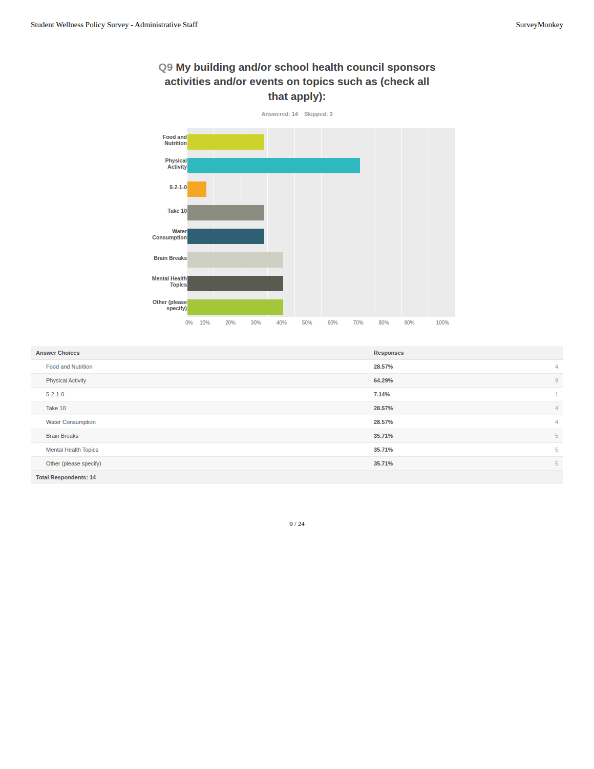Student Wellness Policy Survey - Administrative Staff
SurveyMonkey
Q9 My building and/or school health council sponsors activities and/or events on topics such as (check all that apply):
Answered: 14 Skipped: 3
| Food and Nutrition | |
| Physical Activity | |
| 5-2-1-0 | |
| Take 10 | |
| Water Consumption | |
| Brain Breaks | |
| Mental Health Topics | |
| Other (please specify) | |
0% 10% 20% 30% 40% 50% 60% 70% 80% 90% 100%
| Answer Choices | Responses |
| --- | --- |
| Food and Nutrition | 28.57% | 4 |
| Physical Activity | 64.29% | 9 |
| 5-2-1-0 | 7.14% | 1 |
| Take 10 | 28.57% | 4 |
| Water Consumption | 28.57% | 4 |
| Brain Breaks | 35.71% | 5 |
| Mental Health Topics | 35.71% | 5 |
| Other (please specify) | 35.71% | 5 |
| Total Respondents: 14 | | |
9 / 24